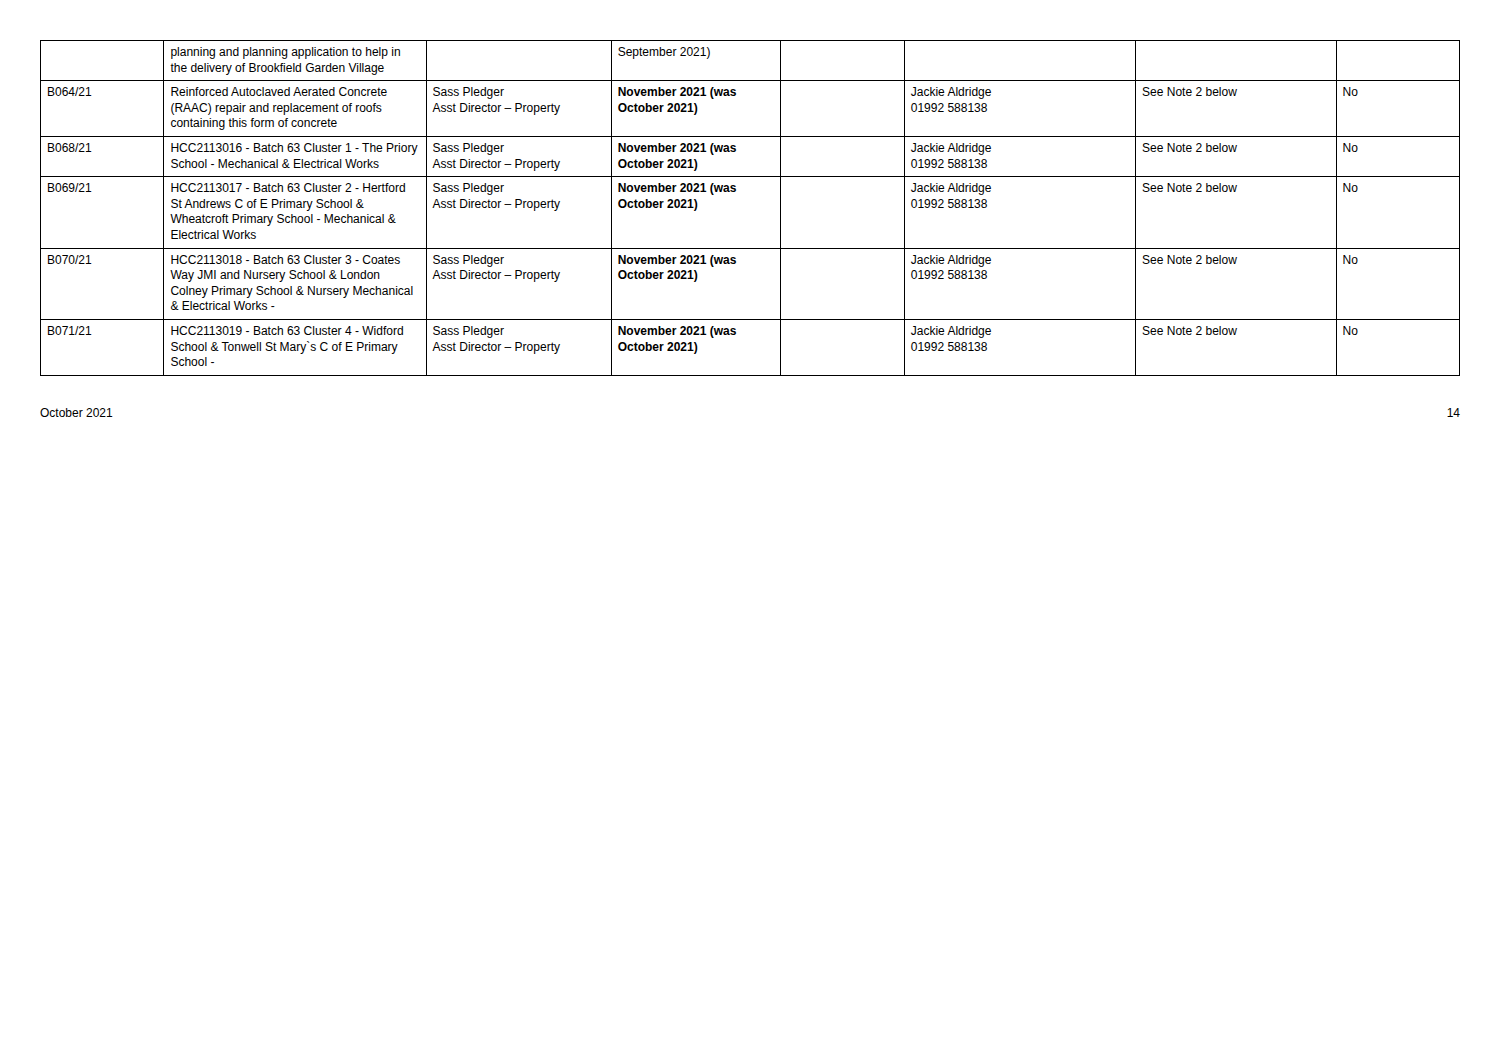| | planning and planning application to help in the delivery of Brookfield Garden Village | | September 2021) | | | | |
| B064/21 | Reinforced Autoclaved Aerated Concrete (RAAC) repair and replacement of roofs containing this form of concrete | Sass Pledger Asst Director – Property | November 2021 (was October 2021) | | Jackie Aldridge 01992 588138 | See Note 2 below | No |
| B068/21 | HCC2113016 - Batch 63 Cluster 1 - The Priory School - Mechanical & Electrical Works | Sass Pledger Asst Director – Property | November 2021 (was October 2021) | | Jackie Aldridge 01992 588138 | See Note 2 below | No |
| B069/21 | HCC2113017 - Batch 63 Cluster 2 - Hertford St Andrews C of E Primary School & Wheatcroft Primary School - Mechanical & Electrical Works | Sass Pledger Asst Director – Property | November 2021 (was October 2021) | | Jackie Aldridge 01992 588138 | See Note 2 below | No |
| B070/21 | HCC2113018 - Batch 63 Cluster 3 - Coates Way JMI and Nursery School & London Colney Primary School & Nursery Mechanical & Electrical Works - | Sass Pledger Asst Director – Property | November 2021 (was October 2021) | | Jackie Aldridge 01992 588138 | See Note 2 below | No |
| B071/21 | HCC2113019 - Batch 63 Cluster 4 - Widford School & Tonwell St Mary`s C of E Primary School - | Sass Pledger Asst Director – Property | November 2021 (was October 2021) | | Jackie Aldridge 01992 588138 | See Note 2 below | No |
October 2021 14